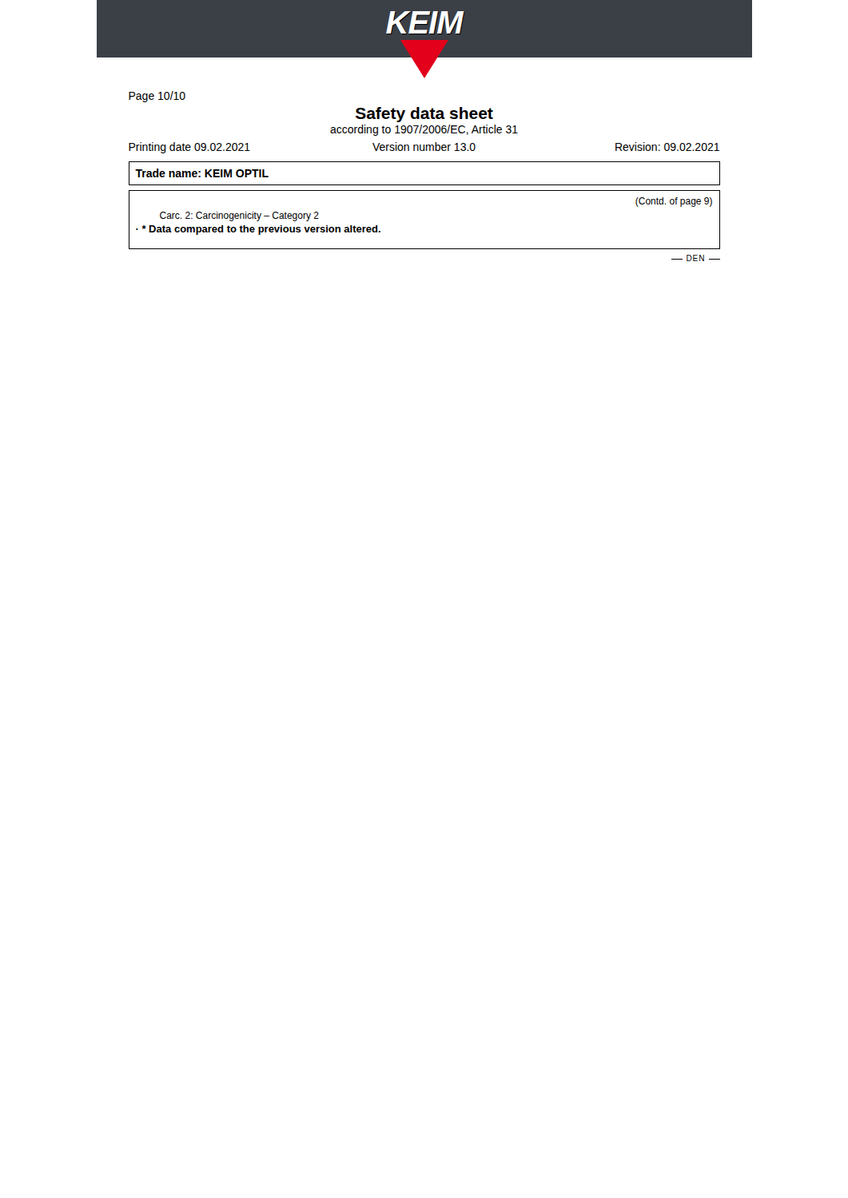KEIM
Page 10/10
Safety data sheet
according to 1907/2006/EC, Article 31
Printing date 09.02.2021
Version number 13.0
Revision: 09.02.2021
Trade name: KEIM OPTIL
(Contd. of page 9)
Carc. 2: Carcinogenicity – Category 2
· * Data compared to the previous version altered.
DEN